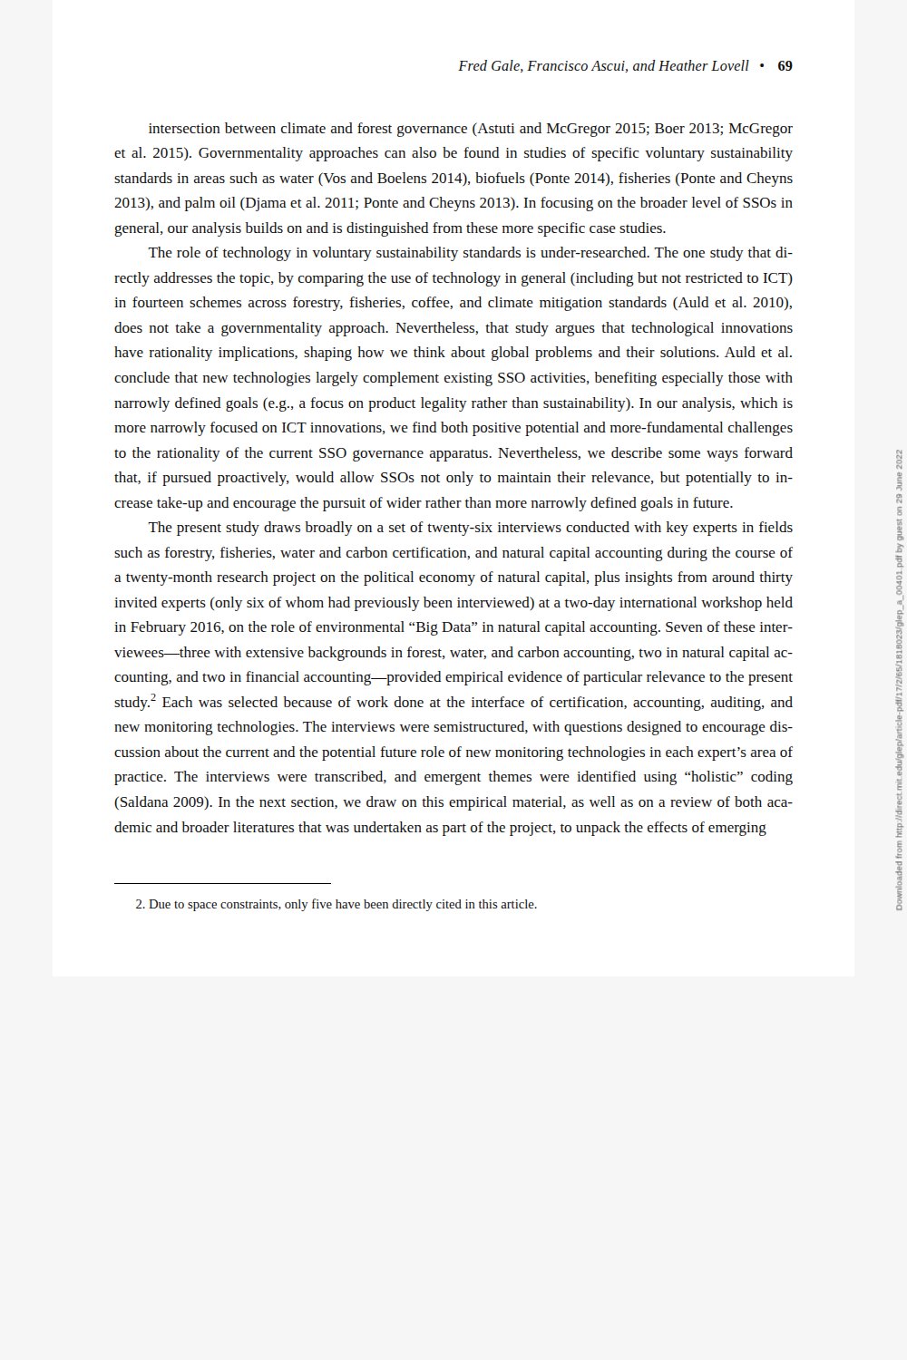Fred Gale, Francisco Ascui, and Heather Lovell•69
intersection between climate and forest governance (Astuti and McGregor 2015; Boer 2013; McGregor et al. 2015). Governmentality approaches can also be found in studies of specific voluntary sustainability standards in areas such as water (Vos and Boelens 2014), biofuels (Ponte 2014), fisheries (Ponte and Cheyns 2013), and palm oil (Djama et al. 2011; Ponte and Cheyns 2013). In focusing on the broader level of SSOs in general, our analysis builds on and is distinguished from these more specific case studies.
The role of technology in voluntary sustainability standards is under-researched. The one study that directly addresses the topic, by comparing the use of technology in general (including but not restricted to ICT) in fourteen schemes across forestry, fisheries, coffee, and climate mitigation standards (Auld et al. 2010), does not take a governmentality approach. Nevertheless, that study argues that technological innovations have rationality implications, shaping how we think about global problems and their solutions. Auld et al. conclude that new technologies largely complement existing SSO activities, benefiting especially those with narrowly defined goals (e.g., a focus on product legality rather than sustainability). In our analysis, which is more narrowly focused on ICT innovations, we find both positive potential and more-fundamental challenges to the rationality of the current SSO governance apparatus. Nevertheless, we describe some ways forward that, if pursued proactively, would allow SSOs not only to maintain their relevance, but potentially to increase take-up and encourage the pursuit of wider rather than more narrowly defined goals in future.
The present study draws broadly on a set of twenty-six interviews conducted with key experts in fields such as forestry, fisheries, water and carbon certification, and natural capital accounting during the course of a twenty-month research project on the political economy of natural capital, plus insights from around thirty invited experts (only six of whom had previously been interviewed) at a two-day international workshop held in February 2016, on the role of environmental “Big Data” in natural capital accounting. Seven of these interviewees—three with extensive backgrounds in forest, water, and carbon accounting, two in natural capital accounting, and two in financial accounting—provided empirical evidence of particular relevance to the present study.2 Each was selected because of work done at the interface of certification, accounting, auditing, and new monitoring technologies. The interviews were semistructured, with questions designed to encourage discussion about the current and the potential future role of new monitoring technologies in each expert’s area of practice. The interviews were transcribed, and emergent themes were identified using “holistic” coding (Saldana 2009). In the next section, we draw on this empirical material, as well as on a review of both academic and broader literatures that was undertaken as part of the project, to unpack the effects of emerging
2. Due to space constraints, only five have been directly cited in this article.
Downloaded from http://direct.mit.edu/glep/article-pdf/17/2/65/1818023/glep_a_00401.pdf by guest on 29 June 2022